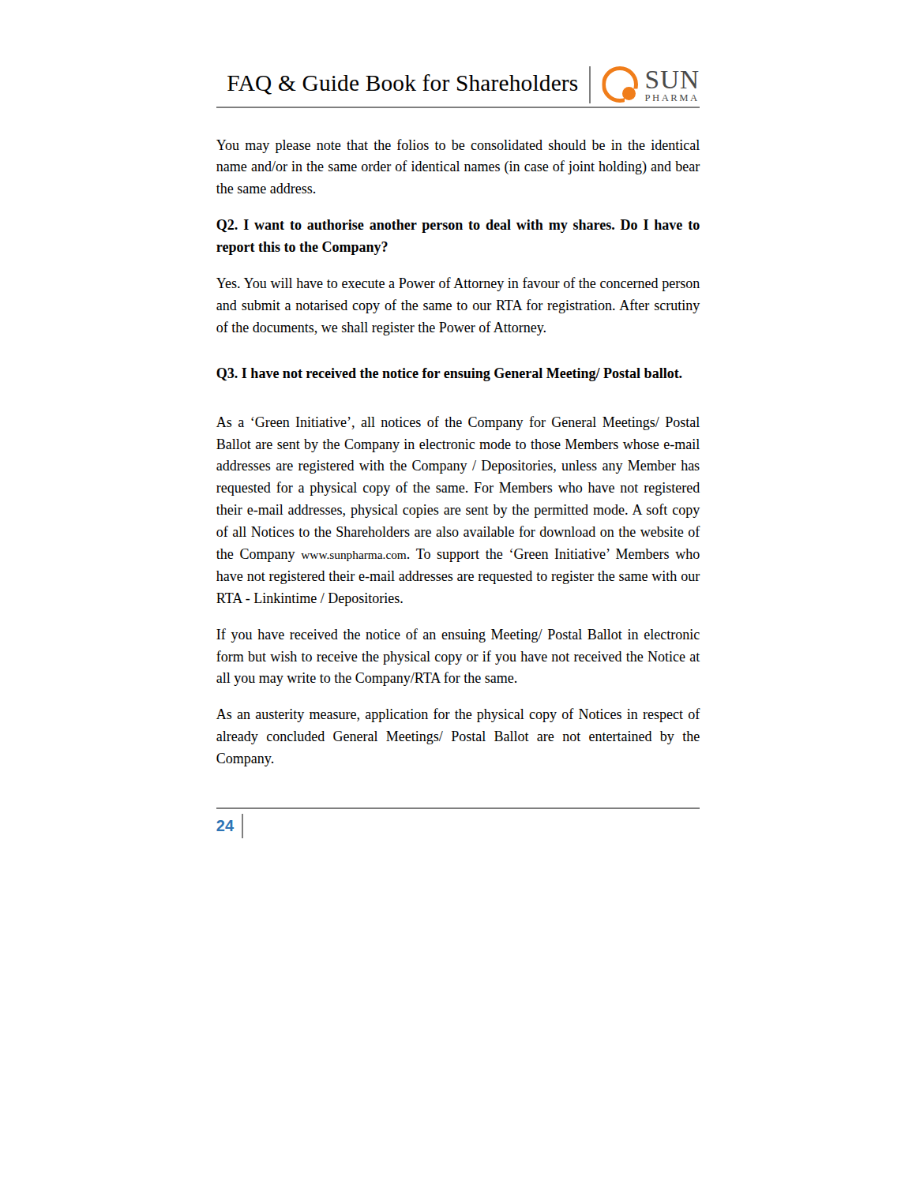FAQ & Guide Book for Shareholders
SUN PHARMA
You may please note that the folios to be consolidated should be in the identical name and/or in the same order of identical names (in case of joint holding) and bear the same address.
Q2. I want to authorise another person to deal with my shares. Do I have to report this to the Company?
Yes. You will have to execute a Power of Attorney in favour of the concerned person and submit a notarised copy of the same to our RTA for registration. After scrutiny of the documents, we shall register the Power of Attorney.
Q3. I have not received the notice for ensuing General Meeting/ Postal ballot.
As a ‘Green Initiative’, all notices of the Company for General Meetings/ Postal Ballot are sent by the Company in electronic mode to those Members whose e-mail addresses are registered with the Company / Depositories, unless any Member has requested for a physical copy of the same. For Members who have not registered their e-mail addresses, physical copies are sent by the permitted mode. A soft copy of all Notices to the Shareholders are also available for download on the website of the Company www.sunpharma.com. To support the ‘Green Initiative’ Members who have not registered their e-mail addresses are requested to register the same with our RTA - Linkintime / Depositories.
If you have received the notice of an ensuing Meeting/ Postal Ballot in electronic form but wish to receive the physical copy or if you have not received the Notice at all you may write to the Company/RTA for the same.
As an austerity measure, application for the physical copy of Notices in respect of already concluded General Meetings/ Postal Ballot are not entertained by the Company.
24